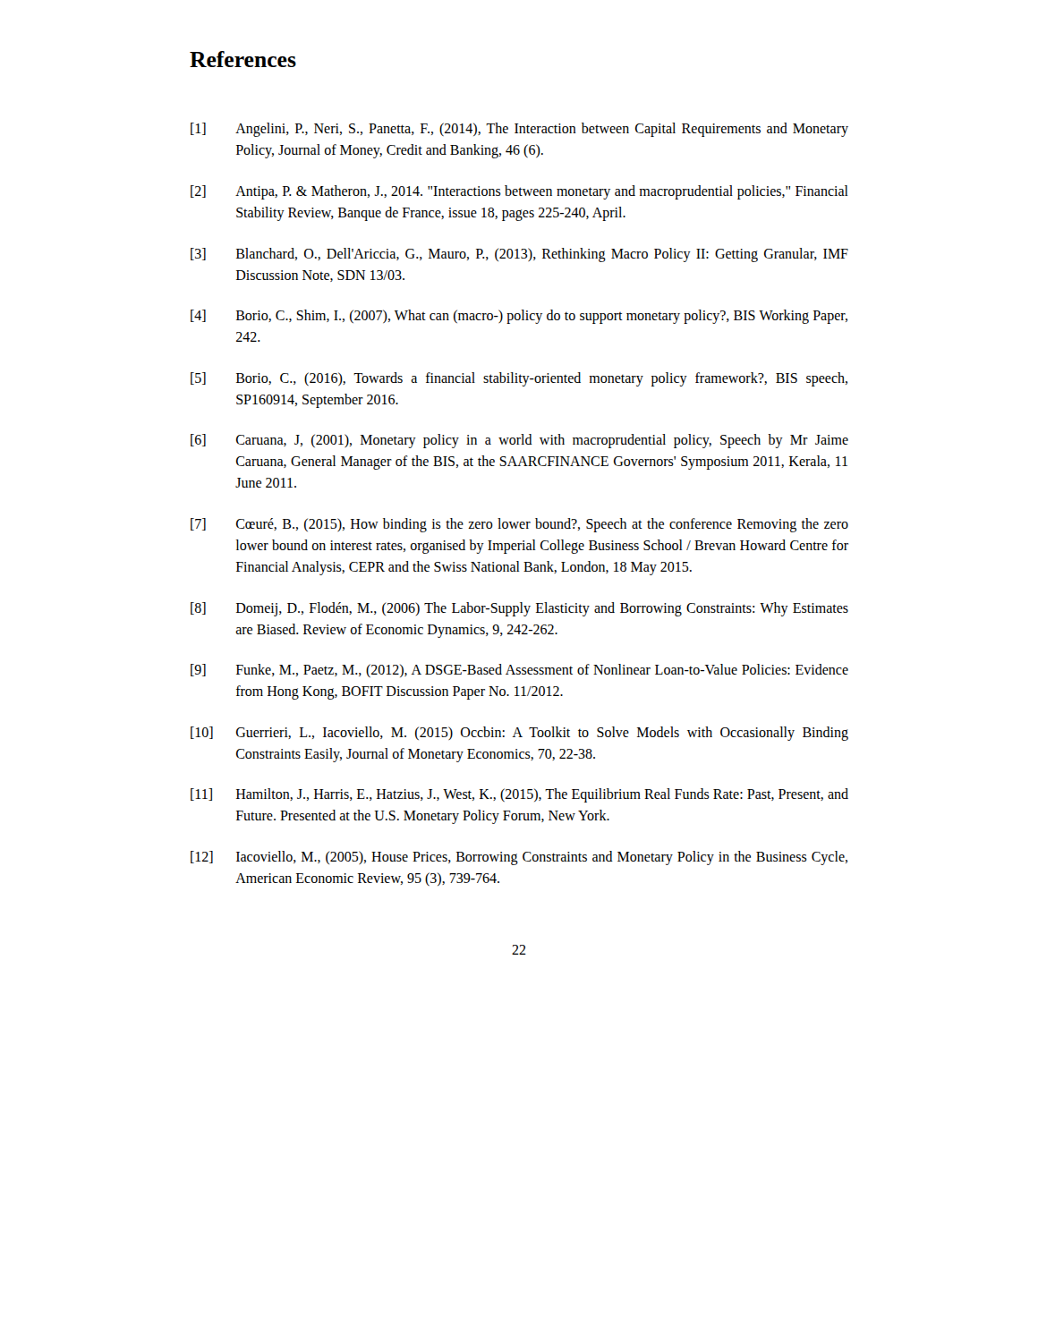References
Angelini, P., Neri, S., Panetta, F., (2014), The Interaction between Capital Requirements and Monetary Policy, Journal of Money, Credit and Banking, 46 (6).
Antipa, P. & Matheron, J., 2014. "Interactions between monetary and macroprudential policies," Financial Stability Review, Banque de France, issue 18, pages 225-240, April.
Blanchard, O., Dell'Ariccia, G., Mauro, P., (2013), Rethinking Macro Policy II: Getting Granular, IMF Discussion Note, SDN 13/03.
Borio, C., Shim, I., (2007), What can (macro-) policy do to support monetary policy?, BIS Working Paper, 242.
Borio, C., (2016), Towards a financial stability-oriented monetary policy framework?, BIS speech, SP160914, September 2016.
Caruana, J, (2001), Monetary policy in a world with macroprudential policy, Speech by Mr Jaime Caruana, General Manager of the BIS, at the SAARCFINANCE Governors' Symposium 2011, Kerala, 11 June 2011.
Cœuré, B., (2015), How binding is the zero lower bound?, Speech at the conference Removing the zero lower bound on interest rates, organised by Imperial College Business School / Brevan Howard Centre for Financial Analysis, CEPR and the Swiss National Bank, London, 18 May 2015.
Domeij, D., Flodén, M., (2006) The Labor-Supply Elasticity and Borrowing Constraints: Why Estimates are Biased. Review of Economic Dynamics, 9, 242-262.
Funke, M., Paetz, M., (2012), A DSGE-Based Assessment of Nonlinear Loan-to-Value Policies: Evidence from Hong Kong, BOFIT Discussion Paper No. 11/2012.
Guerrieri, L., Iacoviello, M. (2015) Occbin: A Toolkit to Solve Models with Occasionally Binding Constraints Easily, Journal of Monetary Economics, 70, 22-38.
Hamilton, J., Harris, E., Hatzius, J., West, K., (2015), The Equilibrium Real Funds Rate: Past, Present, and Future. Presented at the U.S. Monetary Policy Forum, New York.
Iacoviello, M., (2005), House Prices, Borrowing Constraints and Monetary Policy in the Business Cycle, American Economic Review, 95 (3), 739-764.
22